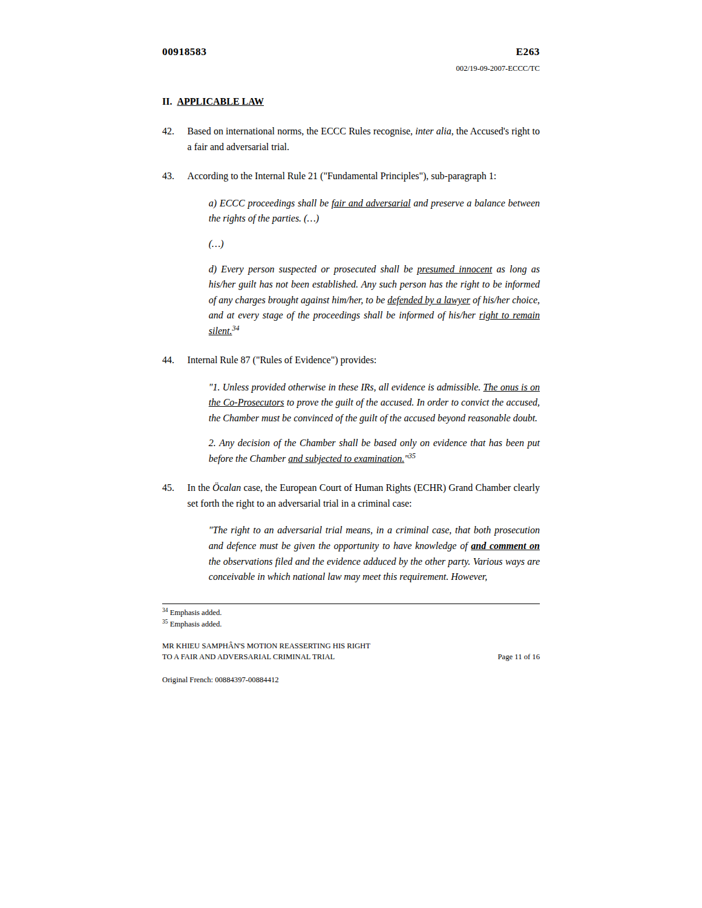00918583
E263
002/19-09-2007-ECCC/TC
II. APPLICABLE LAW
42. Based on international norms, the ECCC Rules recognise, inter alia, the Accused's right to a fair and adversarial trial.
43. According to the Internal Rule 21 ("Fundamental Principles"), sub-paragraph 1:
a) ECCC proceedings shall be fair and adversarial and preserve a balance between the rights of the parties. (…)
(…)
d) Every person suspected or prosecuted shall be presumed innocent as long as his/her guilt has not been established. Any such person has the right to be informed of any charges brought against him/her, to be defended by a lawyer of his/her choice, and at every stage of the proceedings shall be informed of his/her right to remain silent.34
44. Internal Rule 87 ("Rules of Evidence") provides:
"1. Unless provided otherwise in these IRs, all evidence is admissible. The onus is on the Co-Prosecutors to prove the guilt of the accused. In order to convict the accused, the Chamber must be convinced of the guilt of the accused beyond reasonable doubt.
2. Any decision of the Chamber shall be based only on evidence that has been put before the Chamber and subjected to examination."35
45. In the Öcalan case, the European Court of Human Rights (ECHR) Grand Chamber clearly set forth the right to an adversarial trial in a criminal case:
"The right to an adversarial trial means, in a criminal case, that both prosecution and defence must be given the opportunity to have knowledge of and comment on the observations filed and the evidence adduced by the other party. Various ways are conceivable in which national law may meet this requirement. However,
34 Emphasis added.
35 Emphasis added.
Mr Khieu Samphân's motion reasserting his right
to a fair and adversarial criminal trial
Page 11 of 16
Original French: 00884397-00884412